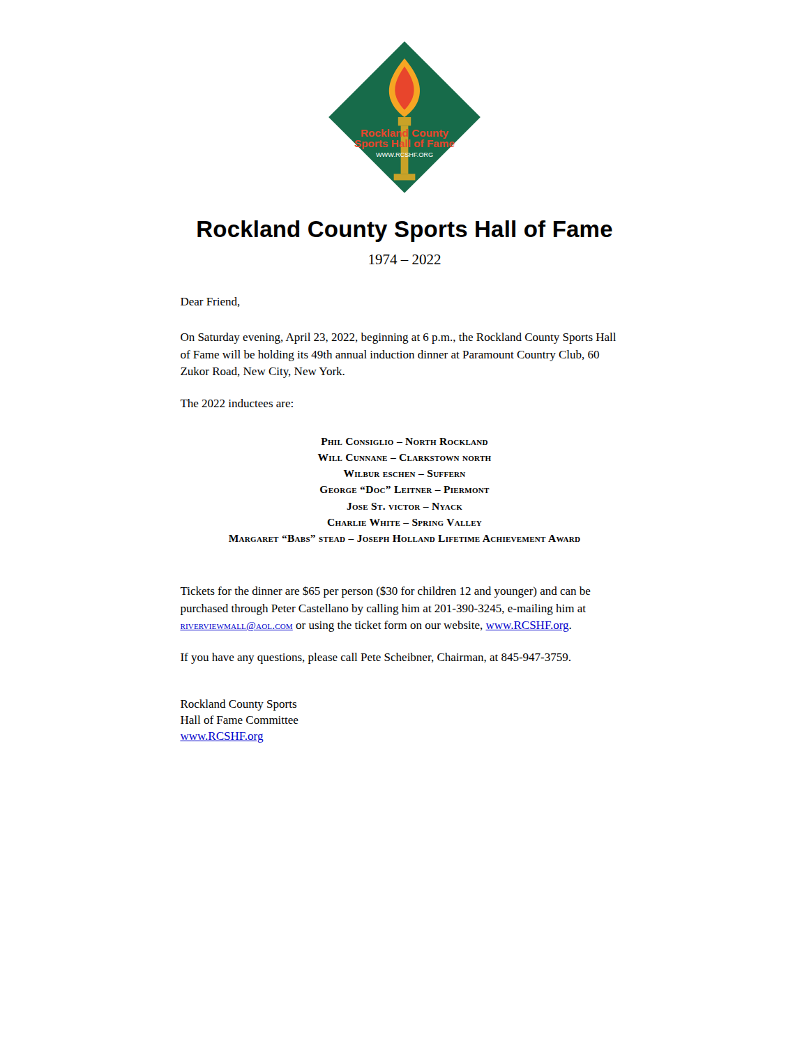Rockland County Sports Hall of Fame
1974 – 2022
Dear Friend,
On Saturday evening, April 23, 2022, beginning at 6 p.m., the Rockland County Sports Hall of Fame will be holding its 49th annual induction dinner at Paramount Country Club, 60 Zukor Road, New City, New York.
The 2022 inductees are:
Phil Consiglio – North Rockland
Will Cunnane – Clarkstown north
Wilbur eschen – Suffern
George “Doc” Leitner – Piermont
Jose St. victor – Nyack
Charlie White – Spring Valley
Margaret “Babs” stead – Joseph Holland Lifetime Achievement Award
Tickets for the dinner are $65 per person ($30 for children 12 and younger) and can be purchased through Peter Castellano by calling him at 201-390-3245, e-mailing him at riverviewmall@aol.com or using the ticket form on our website, www.RCSHF.org.
If you have any questions, please call Pete Scheibner, Chairman, at 845-947-3759.
Rockland County Sports
Hall of Fame Committee
www.RCSHF.org